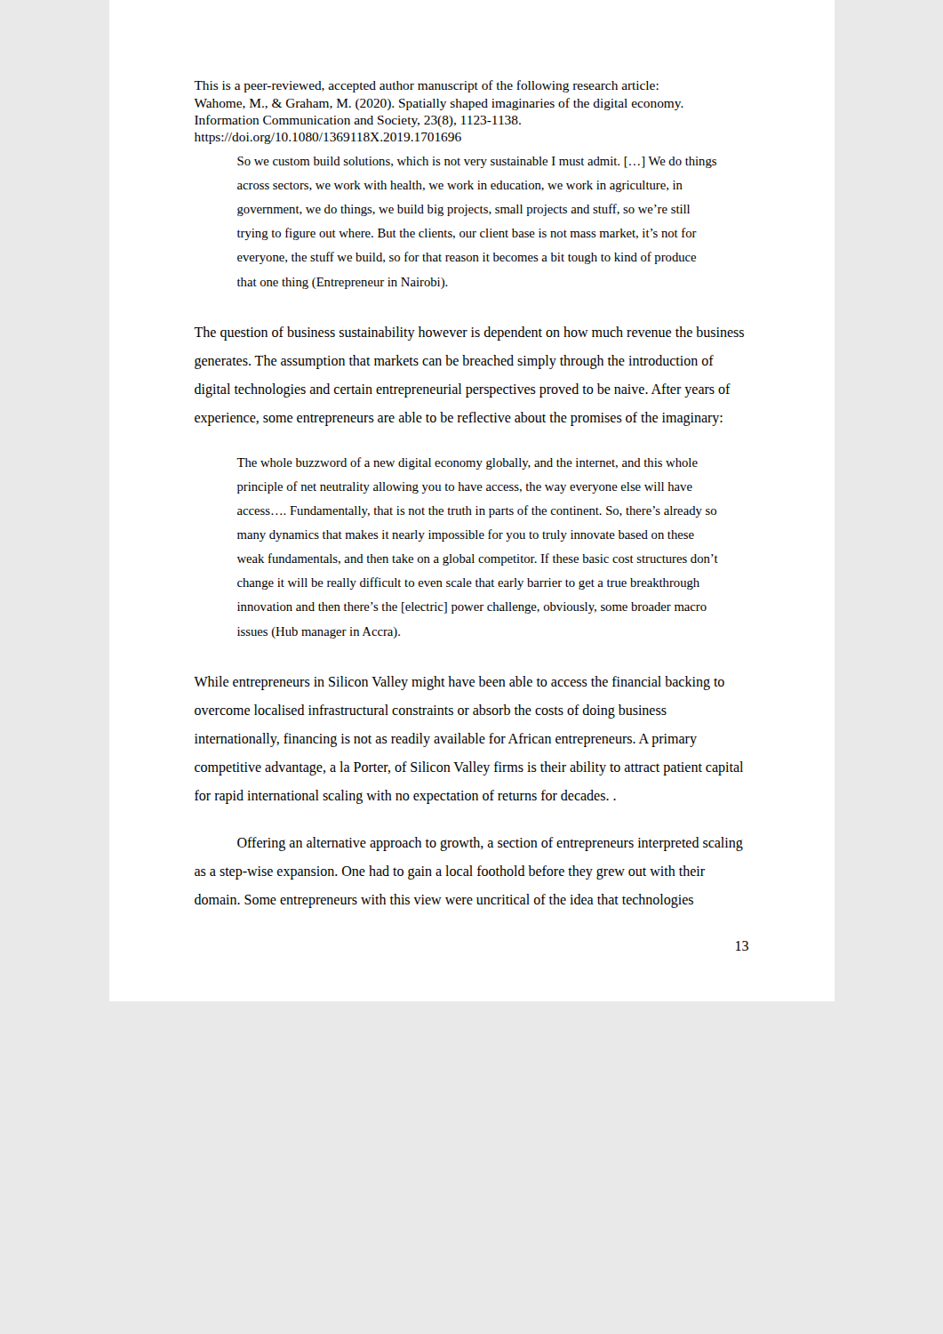This is a peer-reviewed, accepted author manuscript of the following research article:
Wahome, M., & Graham, M. (2020). Spatially shaped imaginaries of the digital economy.
Information Communication and Society, 23(8), 1123-1138.
https://doi.org/10.1080/1369118X.2019.1701696
So we custom build solutions, which is not very sustainable I must admit. […] We do things across sectors, we work with health, we work in education, we work in agriculture, in government, we do things, we build big projects, small projects and stuff, so we’re still trying to figure out where. But the clients, our client base is not mass market, it’s not for everyone, the stuff we build, so for that reason it becomes a bit tough to kind of produce that one thing (Entrepreneur in Nairobi).
The question of business sustainability however is dependent on how much revenue the business generates. The assumption that markets can be breached simply through the introduction of digital technologies and certain entrepreneurial perspectives proved to be naive. After years of experience, some entrepreneurs are able to be reflective about the promises of the imaginary:
The whole buzzword of a new digital economy globally, and the internet, and this whole principle of net neutrality allowing you to have access, the way everyone else will have access…. Fundamentally, that is not the truth in parts of the continent. So, there’s already so many dynamics that makes it nearly impossible for you to truly innovate based on these weak fundamentals, and then take on a global competitor. If these basic cost structures don’t change it will be really difficult to even scale that early barrier to get a true breakthrough innovation and then there’s the [electric] power challenge, obviously, some broader macro issues (Hub manager in Accra).
While entrepreneurs in Silicon Valley might have been able to access the financial backing to overcome localised infrastructural constraints or absorb the costs of doing business internationally, financing is not as readily available for African entrepreneurs. A primary competitive advantage, a la Porter, of Silicon Valley firms is their ability to attract patient capital for rapid international scaling with no expectation of returns for decades. .
Offering an alternative approach to growth, a section of entrepreneurs interpreted scaling as a step-wise expansion. One had to gain a local foothold before they grew out with their domain. Some entrepreneurs with this view were uncritical of the idea that technologies
13